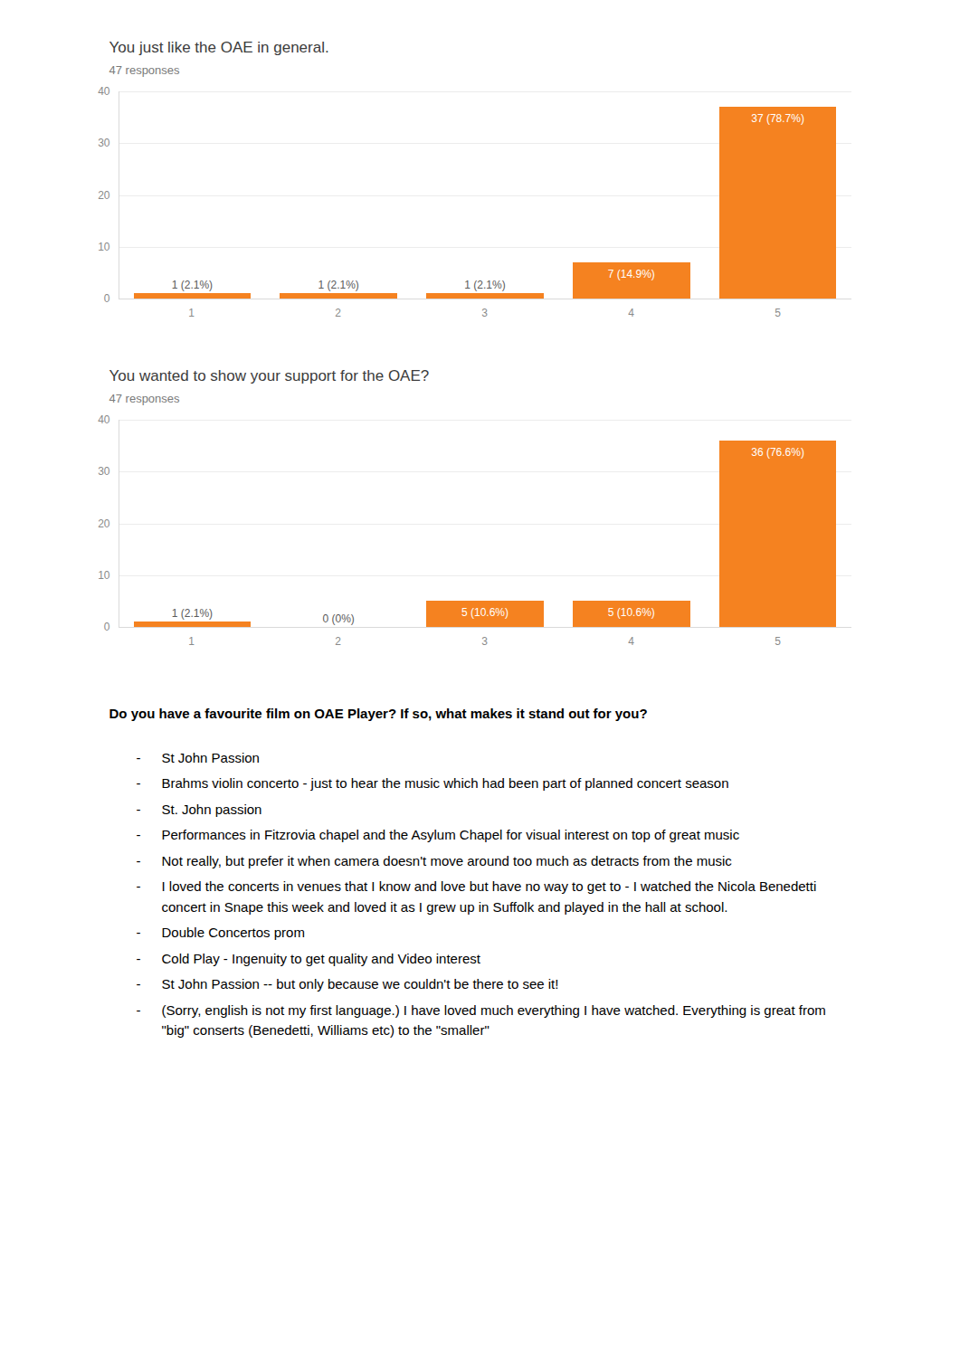You just like the OAE in general.
47 responses
40 30 20 10 0
1 (2.1%)
1 (2.1%)
1 (2.1%)
7 (14.9%)
37 (78.7%)
1 2 3 4 5
You wanted to show your support for the OAE?
47 responses
40 30 20 10 0
1 (2.1%)
0 (0%)
5 (10.6%)
5 (10.6%)
36 (76.6%)
1 2 3 4 5
Do you have a favourite film on OAE Player? If so, what makes it stand out for you?
St John Passion
Brahms violin concerto - just to hear the music which had been part of planned concert season
St. John passion
Performances in Fitzrovia chapel and the Asylum Chapel for visual interest on top of great music
Not really, but prefer it when camera doesn't move around too much as detracts from the music
I loved the concerts in venues that I know and love but have no way to get to - I watched the Nicola Benedetti concert in Snape this week and loved it as I grew up in Suffolk and played in the hall at school.
Double Concertos prom
Cold Play - Ingenuity to get quality and Video interest
St John Passion -- but only because we couldn't be there to see it!
(Sorry, english is not my first language.) I have loved much everything I have watched. Everything is great from "big" conserts (Benedetti, Williams etc) to the "smaller"